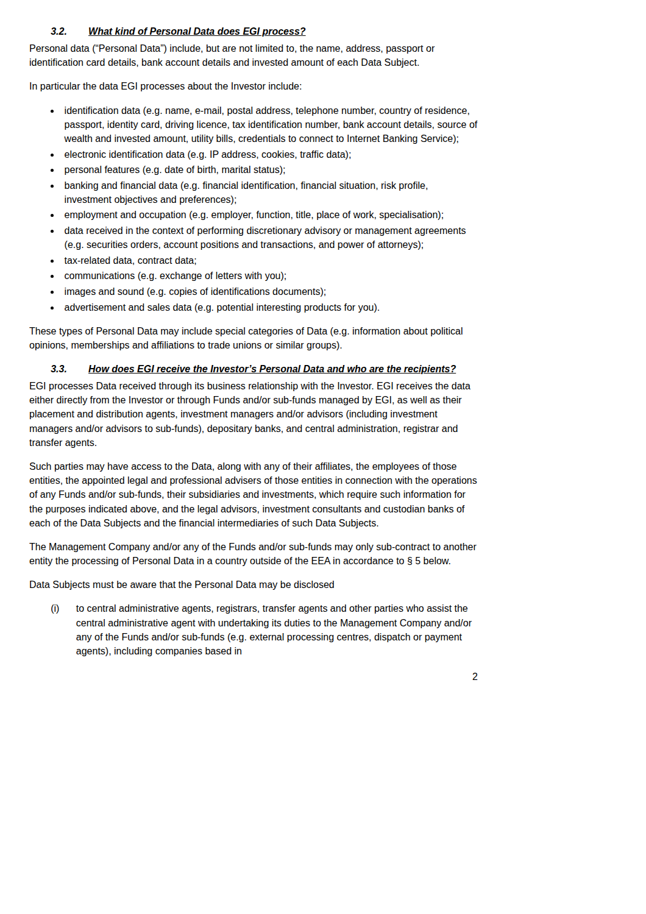3.2. What kind of Personal Data does EGI process?
Personal data (“Personal Data”) include, but are not limited to, the name, address, passport or identification card details, bank account details and invested amount of each Data Subject.
In particular the data EGI processes about the Investor include:
identification data (e.g. name, e-mail, postal address, telephone number, country of residence, passport, identity card, driving licence, tax identification number, bank account details, source of wealth and invested amount, utility bills, credentials to connect to Internet Banking Service);
electronic identification data (e.g. IP address, cookies, traffic data);
personal features (e.g. date of birth, marital status);
banking and financial data (e.g. financial identification, financial situation, risk profile, investment objectives and preferences);
employment and occupation (e.g. employer, function, title, place of work, specialisation);
data received in the context of performing discretionary advisory or management agreements (e.g. securities orders, account positions and transactions, and power of attorneys);
tax-related data, contract data;
communications (e.g. exchange of letters with you);
images and sound (e.g. copies of identifications documents);
advertisement and sales data (e.g. potential interesting products for you).
These types of Personal Data may include special categories of Data (e.g. information about political opinions, memberships and affiliations to trade unions or similar groups).
3.3. How does EGI receive the Investor’s Personal Data and who are the recipients?
EGI processes Data received through its business relationship with the Investor. EGI receives the data either directly from the Investor or through Funds and/or sub-funds managed by EGI, as well as their placement and distribution agents, investment managers and/or advisors (including investment managers and/or advisors to sub-funds), depositary banks, and central administration, registrar and transfer agents.
Such parties may have access to the Data, along with any of their affiliates, the employees of those entities, the appointed legal and professional advisers of those entities in connection with the operations of any Funds and/or sub-funds, their subsidiaries and investments, which require such information for the purposes indicated above, and the legal advisors, investment consultants and custodian banks of each of the Data Subjects and the financial intermediaries of such Data Subjects.
The Management Company and/or any of the Funds and/or sub-funds may only sub-contract to another entity the processing of Personal Data in a country outside of the EEA in accordance to § 5 below.
Data Subjects must be aware that the Personal Data may be disclosed
to central administrative agents, registrars, transfer agents and other parties who assist the central administrative agent with undertaking its duties to the Management Company and/or any of the Funds and/or sub-funds (e.g. external processing centres, dispatch or payment agents), including companies based in
2